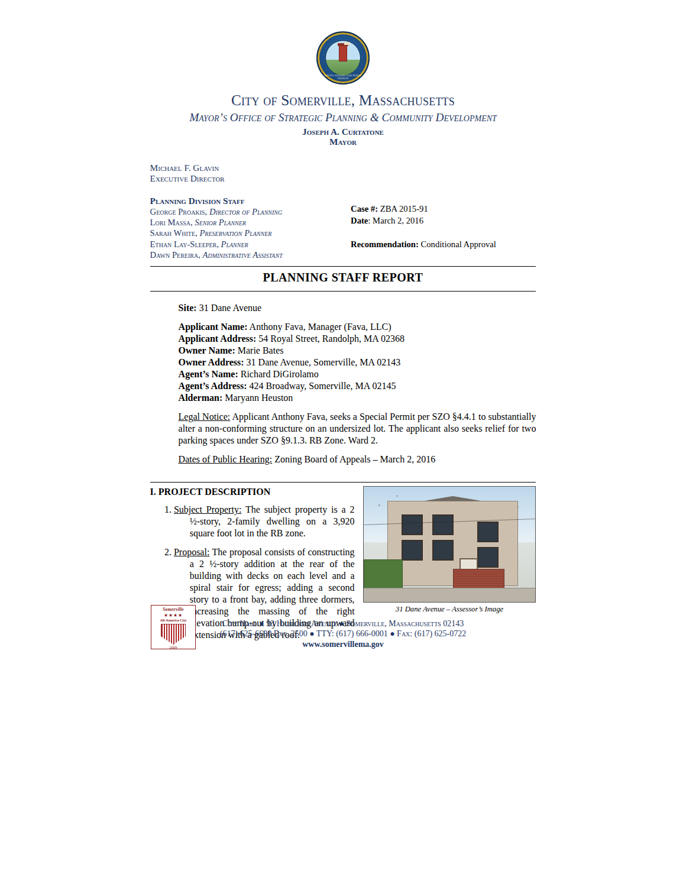Municipal Freedom Gives National Strength
City of Somerville, Massachusetts
Mayor’s Office of Strategic Planning & Community Development
Joseph A. Curtatone
Mayor
Michael F. Glavin
Executive Director
| Planning Division Staff George Proakis, Director of Planning Lori Massa, Senior Planner Sarah White, Preservation Planner Ethan Lay-Sleeper, Planner Dawn Pereira, Administrative Assistant | Case #: ZBA 2015-91 Date : March 2, 2016 Recommendation: Conditional Approval |
PLANNING STAFF REPORT
Site: 31 Dane Avenue
Applicant Name: Anthony Fava, Manager (Fava, LLC)
Applicant Address: 54 Royal Street, Randolph, MA 02368
Owner Name: Marie Bates
Owner Address: 31 Dane Avenue, Somerville, MA 02143
Agent’s Name: Richard DiGirolamo
Agent’s Address: 424 Broadway, Somerville, MA 02145
Alderman: Maryann Heuston
Legal Notice: Applicant Anthony Fava, seeks a Special Permit per SZO §4.4.1 to substantially alter a non-conforming structure on an undersized lot. The applicant also seeks relief for two parking spaces under SZO §9.1.3. RB Zone. Ward 2.
Dates of Public Hearing: Zoning Board of Appeals – March 2, 2016
31 Dane Avenue – Assessor’s Image
I. PROJECT DESCRIPTION
Subject Property: The subject property is a 2 ½-story, 2-family dwelling on a 3,920 square foot lot in the RB zone.
Proposal: The proposal consists of constructing a 2 ½-story addition at the rear of the building with decks on each level and a spiral stair for egress; adding a second story to a front bay, adding three dormers, increasing the massing of the right elevation bump-out by building an upward extension with a gabled roof.
| Somerville ★★★★ All-America City 2009 | City Hall ● 93 Highland Avenue ● Somerville, Massachusetts 02143 (617) 625-6600 Ext. 2500 ● TTY: (617) 666-0001 ● Fax: (617) 625-0722 www.somervillema.gov | |